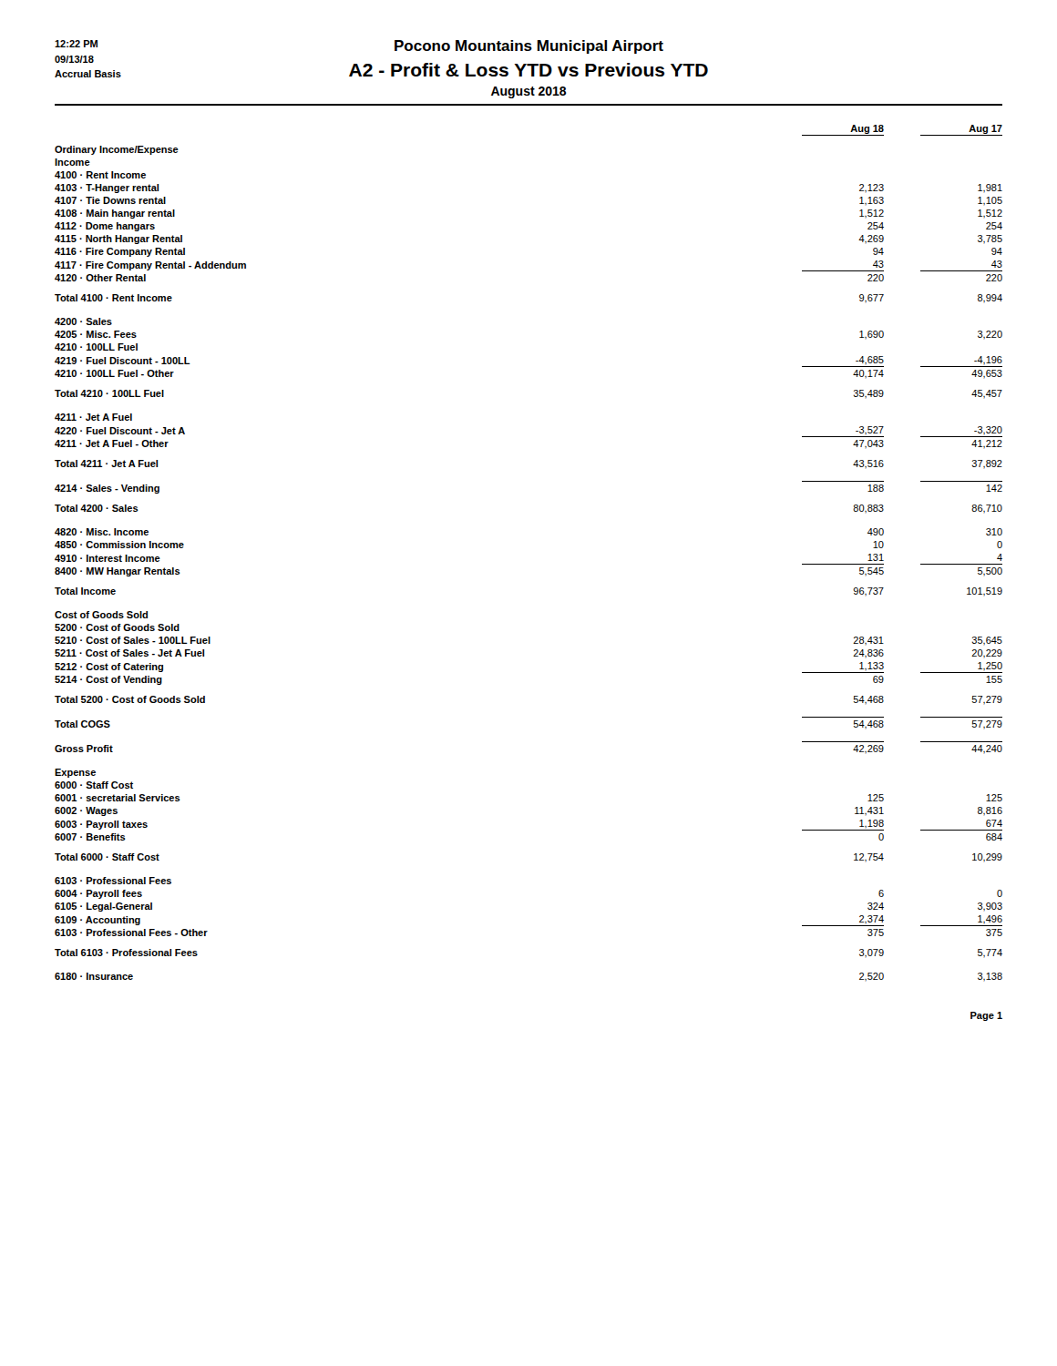12:22 PM
09/13/18
Accrual Basis
Pocono Mountains Municipal Airport
A2 - Profit & Loss YTD vs Previous YTD
August 2018
| | Aug 18 | | Aug 17 |
| Ordinary Income/Expense | | | |
| Income | | | |
| 4100 · Rent Income | | | |
| 4103 · T-Hanger rental | 2,123 | | 1,981 |
| 4107 · Tie Downs rental | 1,163 | | 1,105 |
| 4108 · Main hangar rental | 1,512 | | 1,512 |
| 4112 · Dome hangars | 254 | | 254 |
| 4115 · North Hangar Rental | 4,269 | | 3,785 |
| 4116 · Fire Company Rental | 94 | | 94 |
| 4117 · Fire Company Rental - Addendum | 43 | | 43 |
| 4120 · Other Rental | 220 | | 220 |
| Total 4100 · Rent Income | 9,677 | | 8,994 |
| 4200 · Sales | | | |
| 4205 · Misc. Fees | 1,690 | | 3,220 |
| 4210 · 100LL Fuel | | | |
| 4219 · Fuel Discount - 100LL | -4,685 | | -4,196 |
| 4210 · 100LL Fuel - Other | 40,174 | | 49,653 |
| Total 4210 · 100LL Fuel | 35,489 | | 45,457 |
| 4211 · Jet A Fuel | | | |
| 4220 · Fuel Discount - Jet A | -3,527 | | -3,320 |
| 4211 · Jet A Fuel - Other | 47,043 | | 41,212 |
| Total 4211 · Jet A Fuel | 43,516 | | 37,892 |
| 4214 · Sales - Vending | 188 | | 142 |
| Total 4200 · Sales | 80,883 | | 86,710 |
| 4820 · Misc. Income | 490 | | 310 |
| 4850 · Commission Income | 10 | | 0 |
| 4910 · Interest Income | 131 | | 4 |
| 8400 · MW Hangar Rentals | 5,545 | | 5,500 |
| Total Income | 96,737 | | 101,519 |
| Cost of Goods Sold | | | |
| 5200 · Cost of Goods Sold | | | |
| 5210 · Cost of Sales - 100LL Fuel | 28,431 | | 35,645 |
| 5211 · Cost of Sales - Jet A Fuel | 24,836 | | 20,229 |
| 5212 · Cost of Catering | 1,133 | | 1,250 |
| 5214 · Cost of Vending | 69 | | 155 |
| Total 5200 · Cost of Goods Sold | 54,468 | | 57,279 |
| Total COGS | 54,468 | | 57,279 |
| Gross Profit | 42,269 | | 44,240 |
| Expense | | | |
| 6000 · Staff Cost | | | |
| 6001 · secretarial Services | 125 | | 125 |
| 6002 · Wages | 11,431 | | 8,816 |
| 6003 · Payroll taxes | 1,198 | | 674 |
| 6007 · Benefits | 0 | | 684 |
| Total 6000 · Staff Cost | 12,754 | | 10,299 |
| 6103 · Professional Fees | | | |
| 6004 · Payroll fees | 6 | | 0 |
| 6105 · Legal-General | 324 | | 3,903 |
| 6109 · Accounting | 2,374 | | 1,496 |
| 6103 · Professional Fees - Other | 375 | | 375 |
| Total 6103 · Professional Fees | 3,079 | | 5,774 |
| 6180 · Insurance | 2,520 | | 3,138 |
Page 1